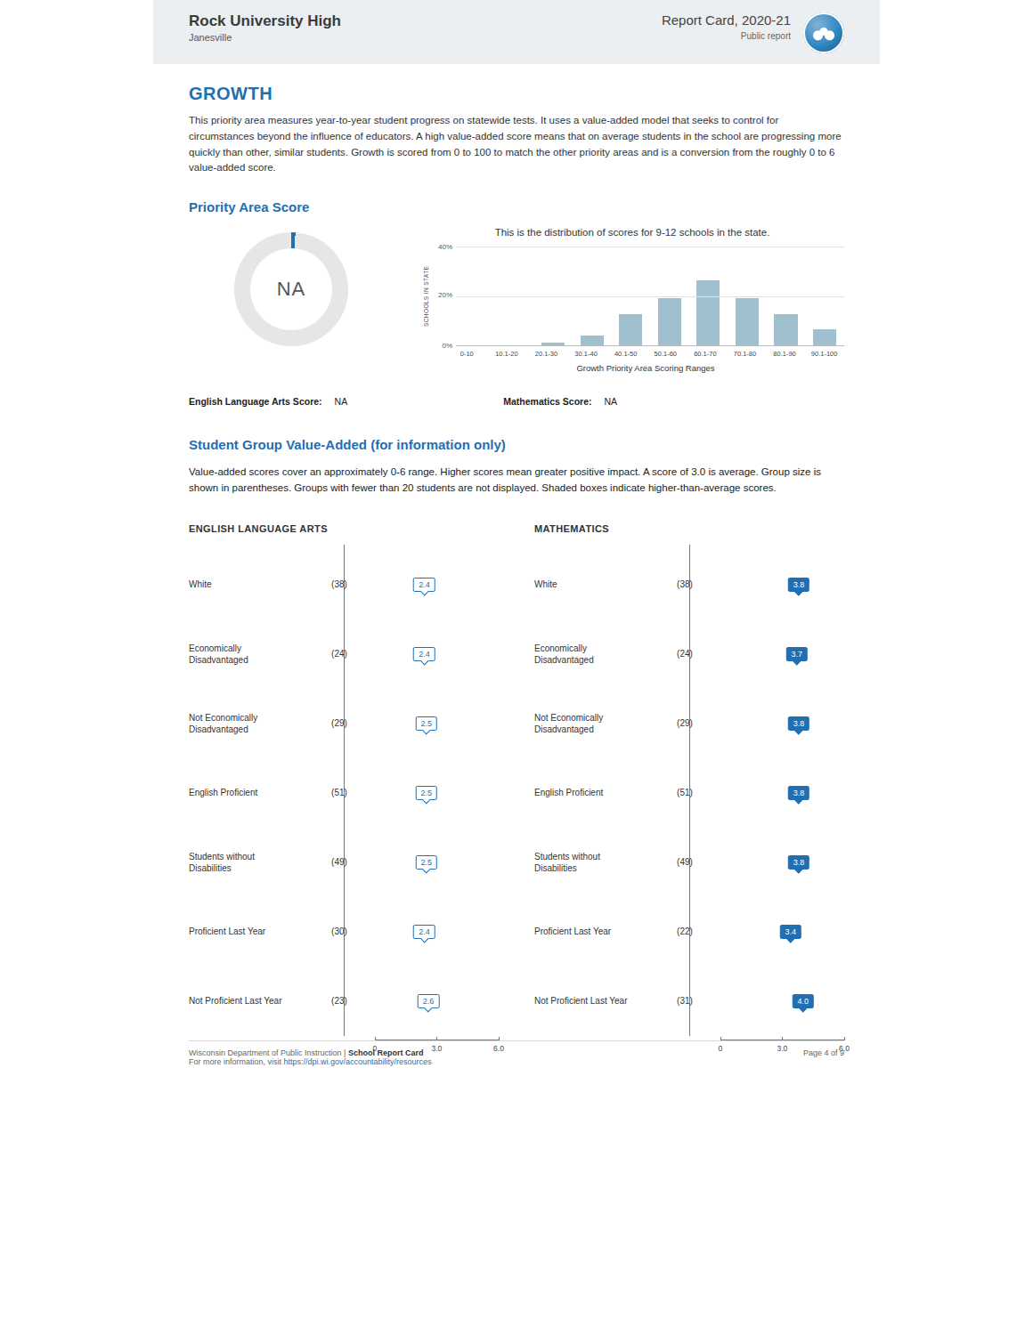Rock University High
Janesville
Report Card, 2020-21
Public report
GROWTH
This priority area measures year-to-year student progress on statewide tests. It uses a value-added model that seeks to control for circumstances beyond the influence of educators. A high value-added score means that on average students in the school are progressing more quickly than other, similar students. Growth is scored from 0 to 100 to match the other priority areas and is a conversion from the roughly 0 to 6 value-added score.
Priority Area Score
NA
This is the distribution of scores for 9-12 schools in the state.
SCHOOLS IN STATE
40% 20% 0%
0-10
10.1-20
20.1-30
30.1-40
40.1-50
50.1-60
60.1-70
70.1-80
80.1-90
90.1-100
Growth Priority Area Scoring Ranges
English Language Arts Score: NA
Mathematics Score: NA
Student Group Value-Added (for information only)
Value-added scores cover an approximately 0-6 range. Higher scores mean greater positive impact. A score of 3.0 is average. Group size is shown in parentheses. Groups with fewer than 20 students are not displayed. Shaded boxes indicate higher-than-average scores.
ENGLISH LANGUAGE ARTS
White
(38)
2.4
Economically
Disadvantaged
(24)
2.4
Not Economically
Disadvantaged
(29)
2.5
English Proficient
(51)
2.5
Students without
Disabilities
(49)
2.5
Proficient Last Year
(30)
2.4
Not Proficient Last Year
(23)
2.6
0 3.0 6.0
MATHEMATICS
White
(38)
3.8
Economically
Disadvantaged
(24)
3.7
Not Economically
Disadvantaged
(29)
3.8
English Proficient
(51)
3.8
Students without
Disabilities
(49)
3.8
Proficient Last Year
(22)
3.4
Not Proficient Last Year
(31)
4.0
0 3.0 6.0
Wisconsin Department of Public Instruction | School Report Card
For more information, visit https://dpi.wi.gov/accountability/resources
Page 4 of 9